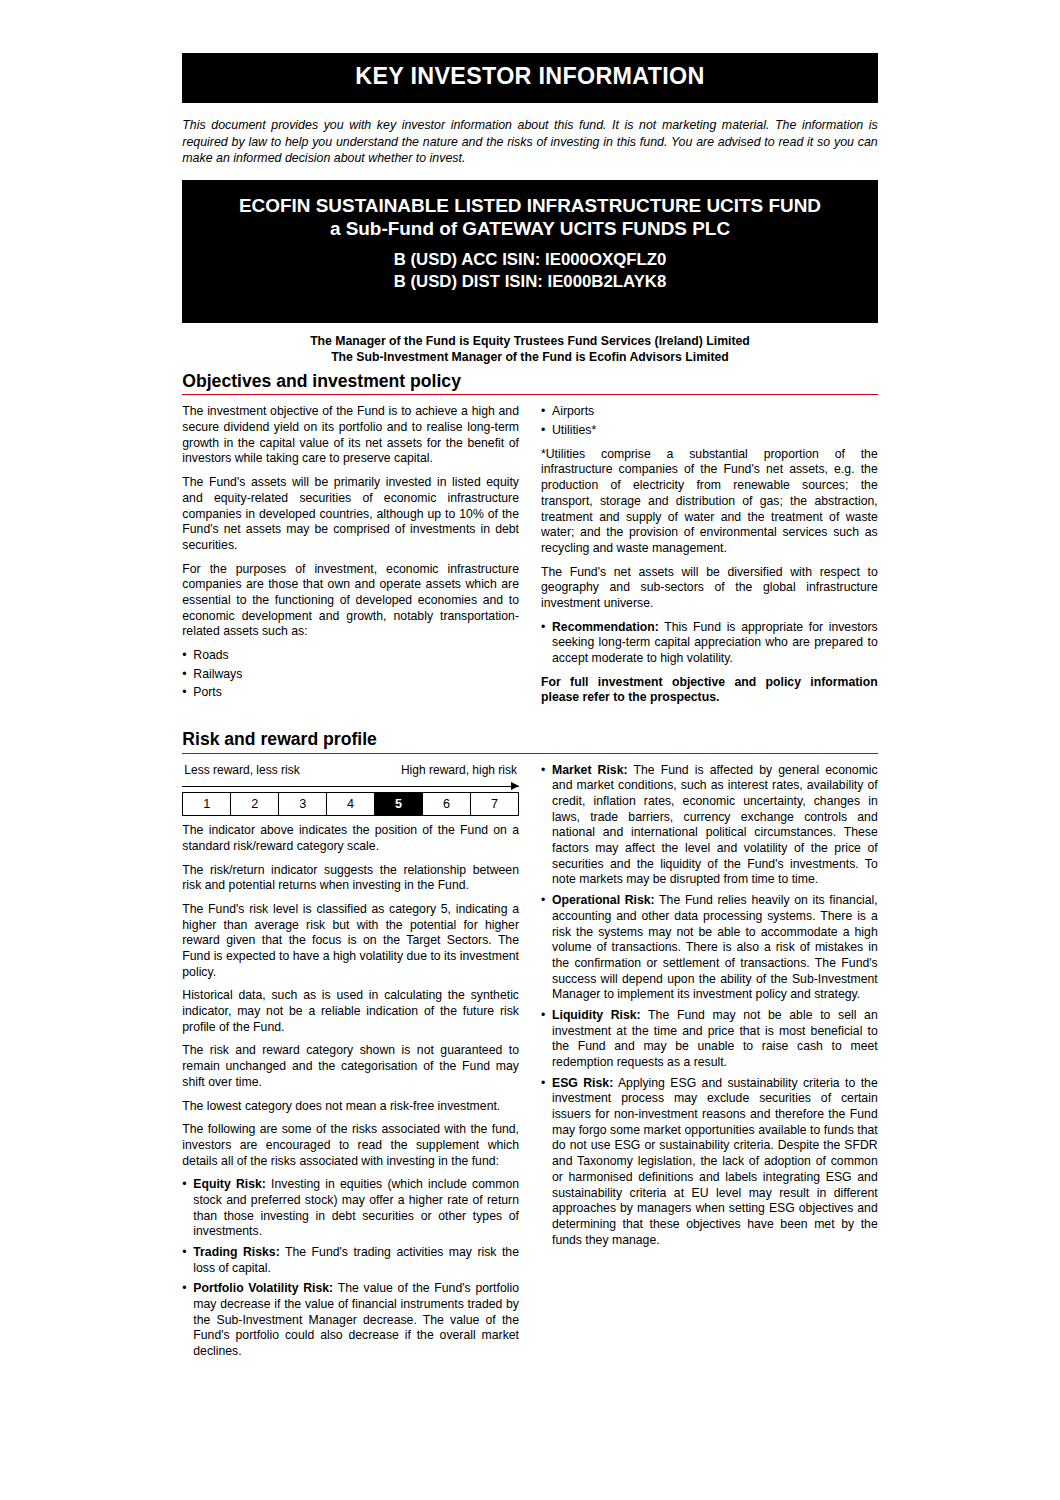KEY INVESTOR INFORMATION
This document provides you with key investor information about this fund. It is not marketing material. The information is required by law to help you understand the nature and the risks of investing in this fund. You are advised to read it so you can make an informed decision about whether to invest.
ECOFIN SUSTAINABLE LISTED INFRASTRUCTURE UCITS FUND
a Sub-Fund of GATEWAY UCITS FUNDS PLC
B (USD) ACC ISIN: IE000OXQFLZ0
B (USD) DIST ISIN: IE000B2LAYK8
The Manager of the Fund is Equity Trustees Fund Services (Ireland) Limited
The Sub-Investment Manager of the Fund is Ecofin Advisors Limited
Objectives and investment policy
The investment objective of the Fund is to achieve a high and secure dividend yield on its portfolio and to realise long-term growth in the capital value of its net assets for the benefit of investors while taking care to preserve capital.
The Fund's assets will be primarily invested in listed equity and equity-related securities of economic infrastructure companies in developed countries, although up to 10% of the Fund's net assets may be comprised of investments in debt securities.
For the purposes of investment, economic infrastructure companies are those that own and operate assets which are essential to the functioning of developed economies and to economic development and growth, notably transportation-related assets such as:
Roads
Railways
Ports
Airports
Utilities*
*Utilities comprise a substantial proportion of the infrastructure companies of the Fund's net assets, e.g. the production of electricity from renewable sources; the transport, storage and distribution of gas; the abstraction, treatment and supply of water and the treatment of waste water; and the provision of environmental services such as recycling and waste management.
The Fund's net assets will be diversified with respect to geography and sub-sectors of the global infrastructure investment universe.
Recommendation: This Fund is appropriate for investors seeking long-term capital appreciation who are prepared to accept moderate to high volatility.
For full investment objective and policy information please refer to the prospectus.
Risk and reward profile
Less reward, less risk High reward, high risk
1
2
3
4
5
6
7
The indicator above indicates the position of the Fund on a standard risk/reward category scale.
The risk/return indicator suggests the relationship between risk and potential returns when investing in the Fund.
The Fund's risk level is classified as category 5, indicating a higher than average risk but with the potential for higher reward given that the focus is on the Target Sectors. The Fund is expected to have a high volatility due to its investment policy.
Historical data, such as is used in calculating the synthetic indicator, may not be a reliable indication of the future risk profile of the Fund.
The risk and reward category shown is not guaranteed to remain unchanged and the categorisation of the Fund may shift over time.
The lowest category does not mean a risk-free investment.
The following are some of the risks associated with the fund, investors are encouraged to read the supplement which details all of the risks associated with investing in the fund:
Equity Risk: Investing in equities (which include common stock and preferred stock) may offer a higher rate of return than those investing in debt securities or other types of investments.
Trading Risks: The Fund's trading activities may risk the loss of capital.
Portfolio Volatility Risk: The value of the Fund's portfolio may decrease if the value of financial instruments traded by the Sub-Investment Manager decrease. The value of the Fund's portfolio could also decrease if the overall market declines.
Market Risk: The Fund is affected by general economic and market conditions, such as interest rates, availability of credit, inflation rates, economic uncertainty, changes in laws, trade barriers, currency exchange controls and national and international political circumstances. These factors may affect the level and volatility of the price of securities and the liquidity of the Fund's investments. To note markets may be disrupted from time to time.
Operational Risk: The Fund relies heavily on its financial, accounting and other data processing systems. There is a risk the systems may not be able to accommodate a high volume of transactions. There is also a risk of mistakes in the confirmation or settlement of transactions. The Fund's success will depend upon the ability of the Sub-Investment Manager to implement its investment policy and strategy.
Liquidity Risk: The Fund may not be able to sell an investment at the time and price that is most beneficial to the Fund and may be unable to raise cash to meet redemption requests as a result.
ESG Risk: Applying ESG and sustainability criteria to the investment process may exclude securities of certain issuers for non-investment reasons and therefore the Fund may forgo some market opportunities available to funds that do not use ESG or sustainability criteria. Despite the SFDR and Taxonomy legislation, the lack of adoption of common or harmonised definitions and labels integrating ESG and sustainability criteria at EU level may result in different approaches by managers when setting ESG objectives and determining that these objectives have been met by the funds they manage.